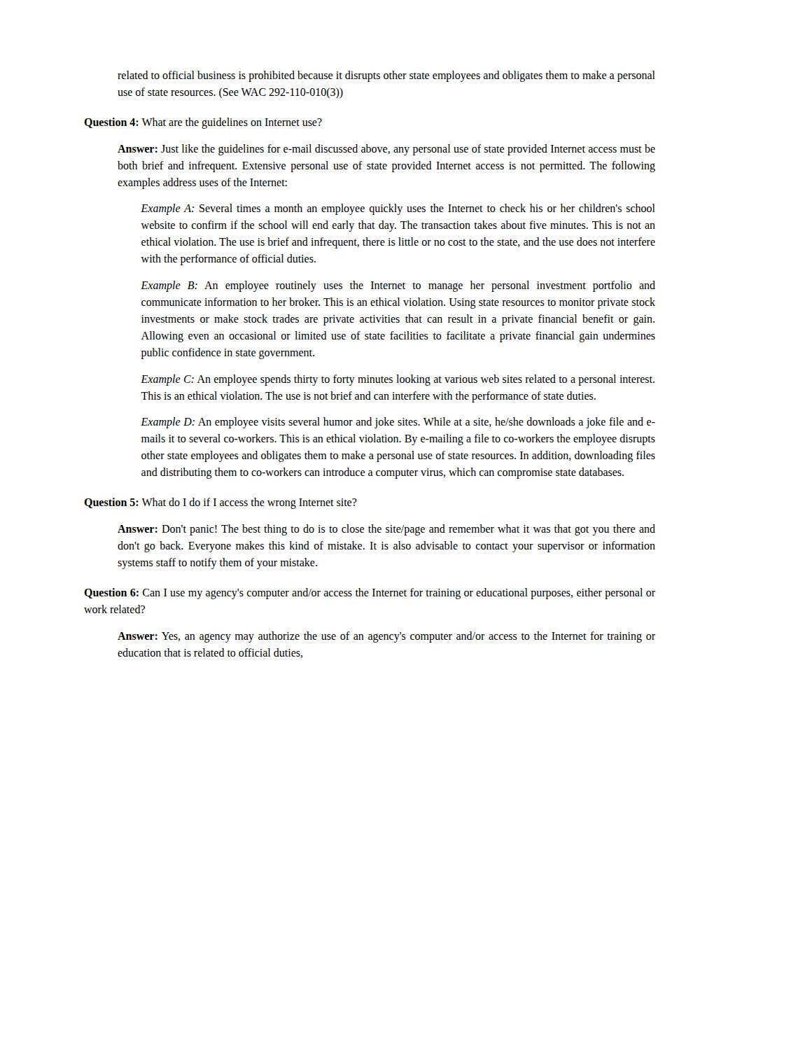related to official business is prohibited because it disrupts other state employees and obligates them to make a personal use of state resources. (See WAC 292-110-010(3))
Question 4: What are the guidelines on Internet use?
Answer: Just like the guidelines for e-mail discussed above, any personal use of state provided Internet access must be both brief and infrequent. Extensive personal use of state provided Internet access is not permitted. The following examples address uses of the Internet:
Example A: Several times a month an employee quickly uses the Internet to check his or her children's school website to confirm if the school will end early that day. The transaction takes about five minutes. This is not an ethical violation. The use is brief and infrequent, there is little or no cost to the state, and the use does not interfere with the performance of official duties.
Example B: An employee routinely uses the Internet to manage her personal investment portfolio and communicate information to her broker. This is an ethical violation. Using state resources to monitor private stock investments or make stock trades are private activities that can result in a private financial benefit or gain. Allowing even an occasional or limited use of state facilities to facilitate a private financial gain undermines public confidence in state government.
Example C: An employee spends thirty to forty minutes looking at various web sites related to a personal interest. This is an ethical violation. The use is not brief and can interfere with the performance of state duties.
Example D: An employee visits several humor and joke sites. While at a site, he/she downloads a joke file and e-mails it to several co-workers. This is an ethical violation. By e-mailing a file to co-workers the employee disrupts other state employees and obligates them to make a personal use of state resources. In addition, downloading files and distributing them to co-workers can introduce a computer virus, which can compromise state databases.
Question 5: What do I do if I access the wrong Internet site?
Answer: Don't panic! The best thing to do is to close the site/page and remember what it was that got you there and don't go back. Everyone makes this kind of mistake. It is also advisable to contact your supervisor or information systems staff to notify them of your mistake.
Question 6: Can I use my agency's computer and/or access the Internet for training or educational purposes, either personal or work related?
Answer: Yes, an agency may authorize the use of an agency's computer and/or access to the Internet for training or education that is related to official duties,